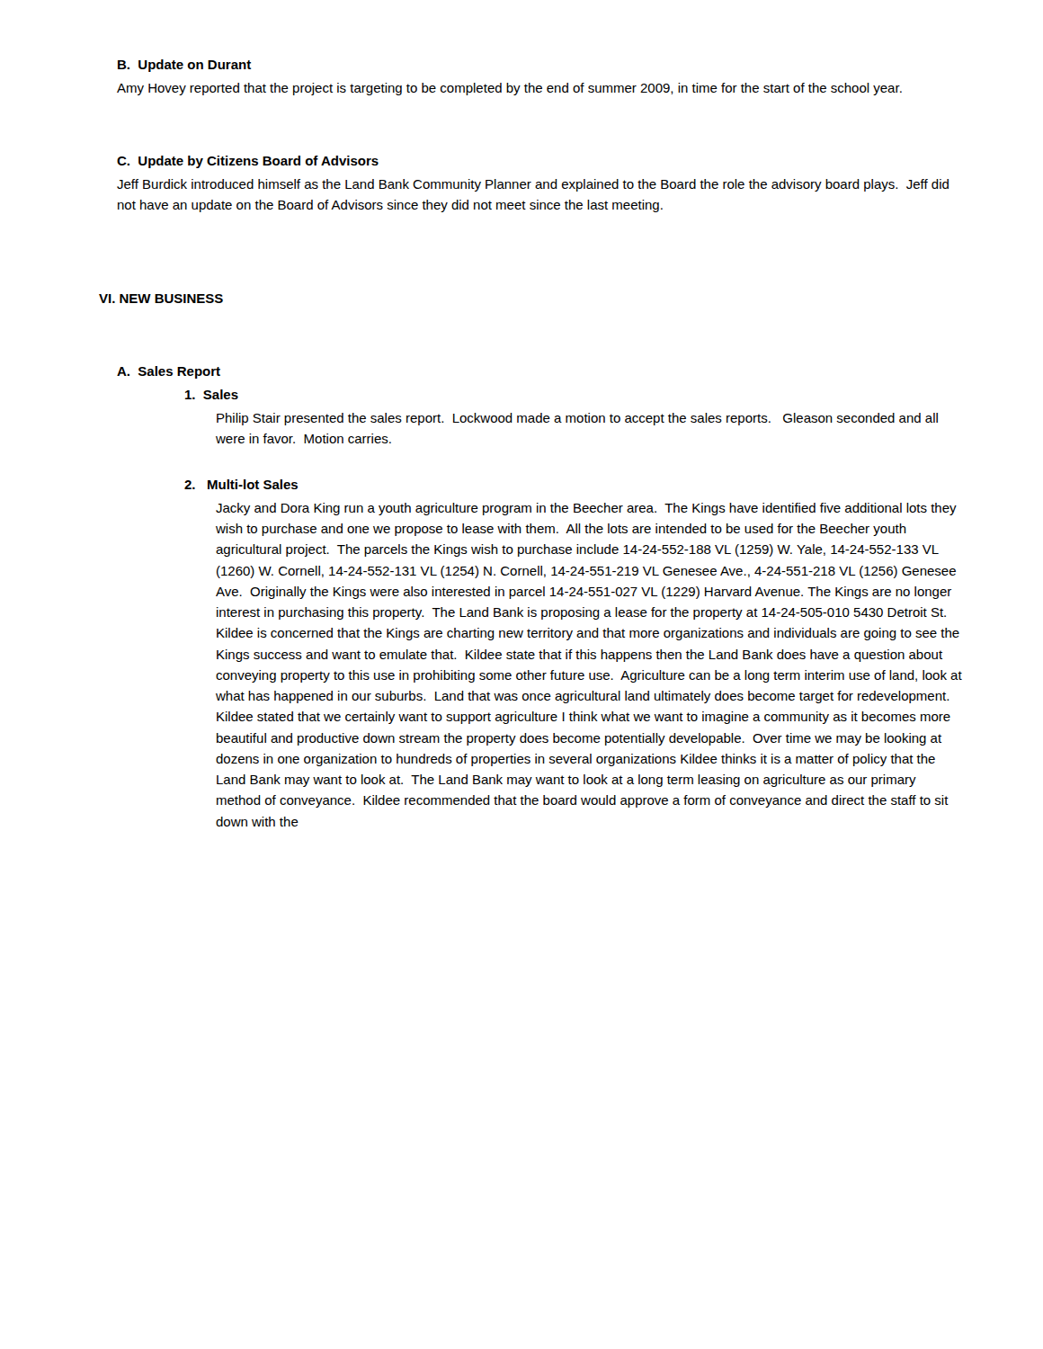B. Update on Durant
Amy Hovey reported that the project is targeting to be completed by the end of summer 2009, in time for the start of the school year.
C. Update by Citizens Board of Advisors
Jeff Burdick introduced himself as the Land Bank Community Planner and explained to the Board the role the advisory board plays. Jeff did not have an update on the Board of Advisors since they did not meet since the last meeting.
VI. NEW BUSINESS
A. Sales Report
1. Sales
Philip Stair presented the sales report. Lockwood made a motion to accept the sales reports. Gleason seconded and all were in favor. Motion carries.
2. Multi-lot Sales
Jacky and Dora King run a youth agriculture program in the Beecher area. The Kings have identified five additional lots they wish to purchase and one we propose to lease with them. All the lots are intended to be used for the Beecher youth agricultural project. The parcels the Kings wish to purchase include 14-24-552-188 VL (1259) W. Yale, 14-24-552-133 VL (1260) W. Cornell, 14-24-552-131 VL (1254) N. Cornell, 14-24-551-219 VL Genesee Ave., 4-24-551-218 VL (1256) Genesee Ave. Originally the Kings were also interested in parcel 14-24-551-027 VL (1229) Harvard Avenue. The Kings are no longer interest in purchasing this property. The Land Bank is proposing a lease for the property at 14-24-505-010 5430 Detroit St. Kildee is concerned that the Kings are charting new territory and that more organizations and individuals are going to see the Kings success and want to emulate that. Kildee state that if this happens then the Land Bank does have a question about conveying property to this use in prohibiting some other future use. Agriculture can be a long term interim use of land, look at what has happened in our suburbs. Land that was once agricultural land ultimately does become target for redevelopment. Kildee stated that we certainly want to support agriculture I think what we want to imagine a community as it becomes more beautiful and productive down stream the property does become potentially developable. Over time we may be looking at dozens in one organization to hundreds of properties in several organizations Kildee thinks it is a matter of policy that the Land Bank may want to look at. The Land Bank may want to look at a long term leasing on agriculture as our primary method of conveyance. Kildee recommended that the board would approve a form of conveyance and direct the staff to sit down with the